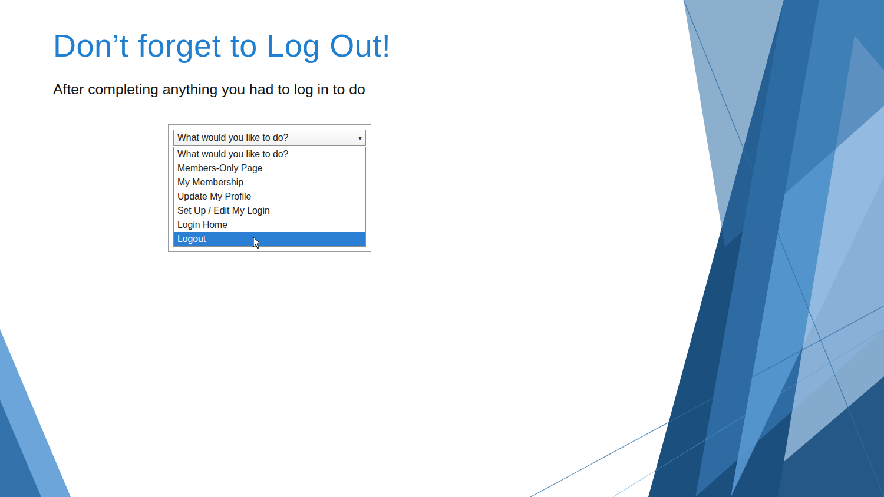Don’t forget to Log Out!
After completing anything you had to log in to do
What would you like to do? ▾
What would you like to do?
Members-Only Page
My Membership
Update My Profile
Set Up / Edit My Login
Login Home
Logout